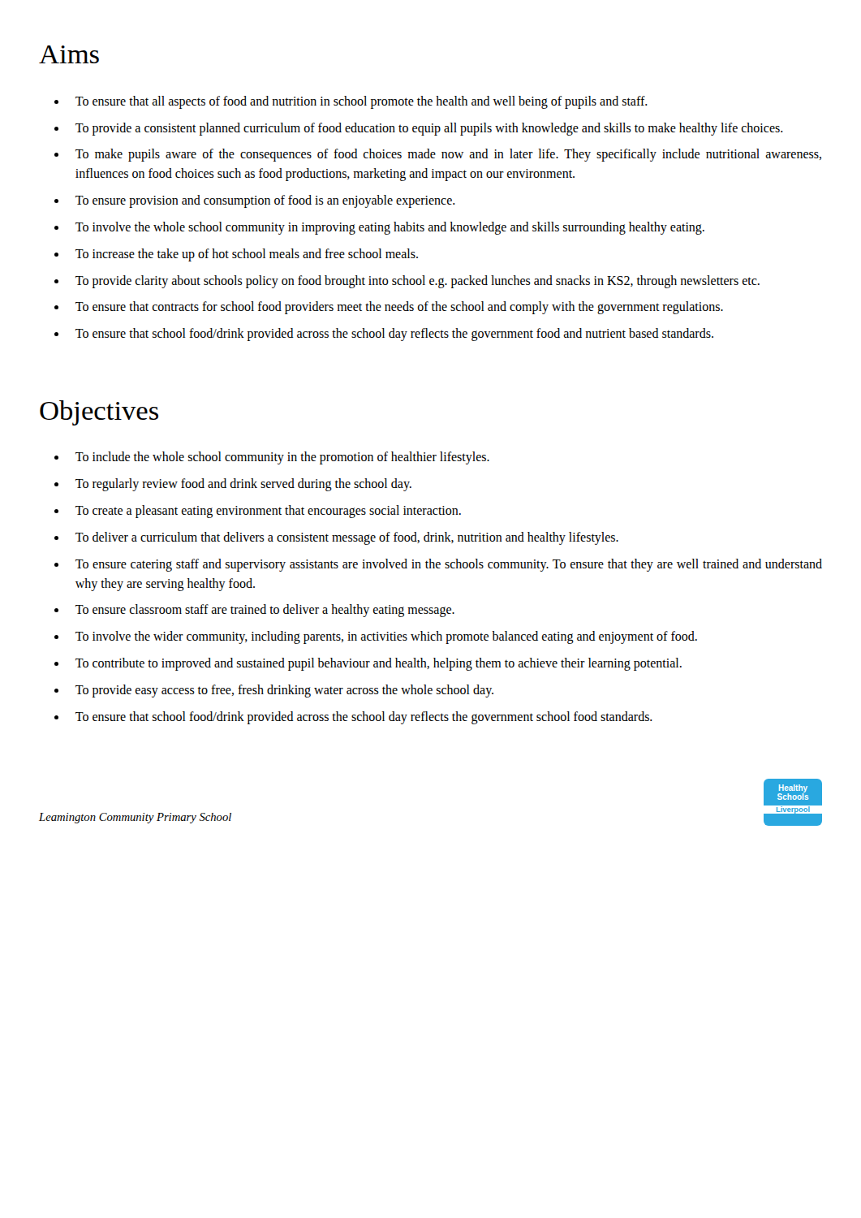Aims
To ensure that all aspects of food and nutrition in school promote the health and well being of pupils and staff.
To provide a consistent planned curriculum of food education to equip all pupils with knowledge and skills to make healthy life choices.
To make pupils aware of the consequences of food choices made now and in later life. They specifically include nutritional awareness, influences on food choices such as food productions, marketing and impact on our environment.
To ensure provision and consumption of food is an enjoyable experience.
To involve the whole school community in improving eating habits and knowledge and skills surrounding healthy eating.
To increase the take up of hot school meals and free school meals.
To provide clarity about schools policy on food brought into school e.g. packed lunches and snacks in KS2, through newsletters etc.
To ensure that contracts for school food providers meet the needs of the school and comply with the government regulations.
To ensure that school food/drink provided across the school day reflects the government food and nutrient based standards.
Objectives
To include the whole school community in the promotion of healthier lifestyles.
To regularly review food and drink served during the school day.
To create a pleasant eating environment that encourages social interaction.
To deliver a curriculum that delivers a consistent message of food, drink, nutrition and healthy lifestyles.
To ensure catering staff and supervisory assistants are involved in the schools community. To ensure that they are well trained and understand why they are serving healthy food.
To ensure classroom staff are trained to deliver a healthy eating message.
To involve the wider community, including parents, in activities which promote balanced eating and enjoyment of food.
To contribute to improved and sustained pupil behaviour and health, helping them to achieve their learning potential.
To provide easy access to free, fresh drinking water across the whole school day.
To ensure that school food/drink provided across the school day reflects the government school food standards.
Leamington Community Primary School
Healthy Schools Liverpool